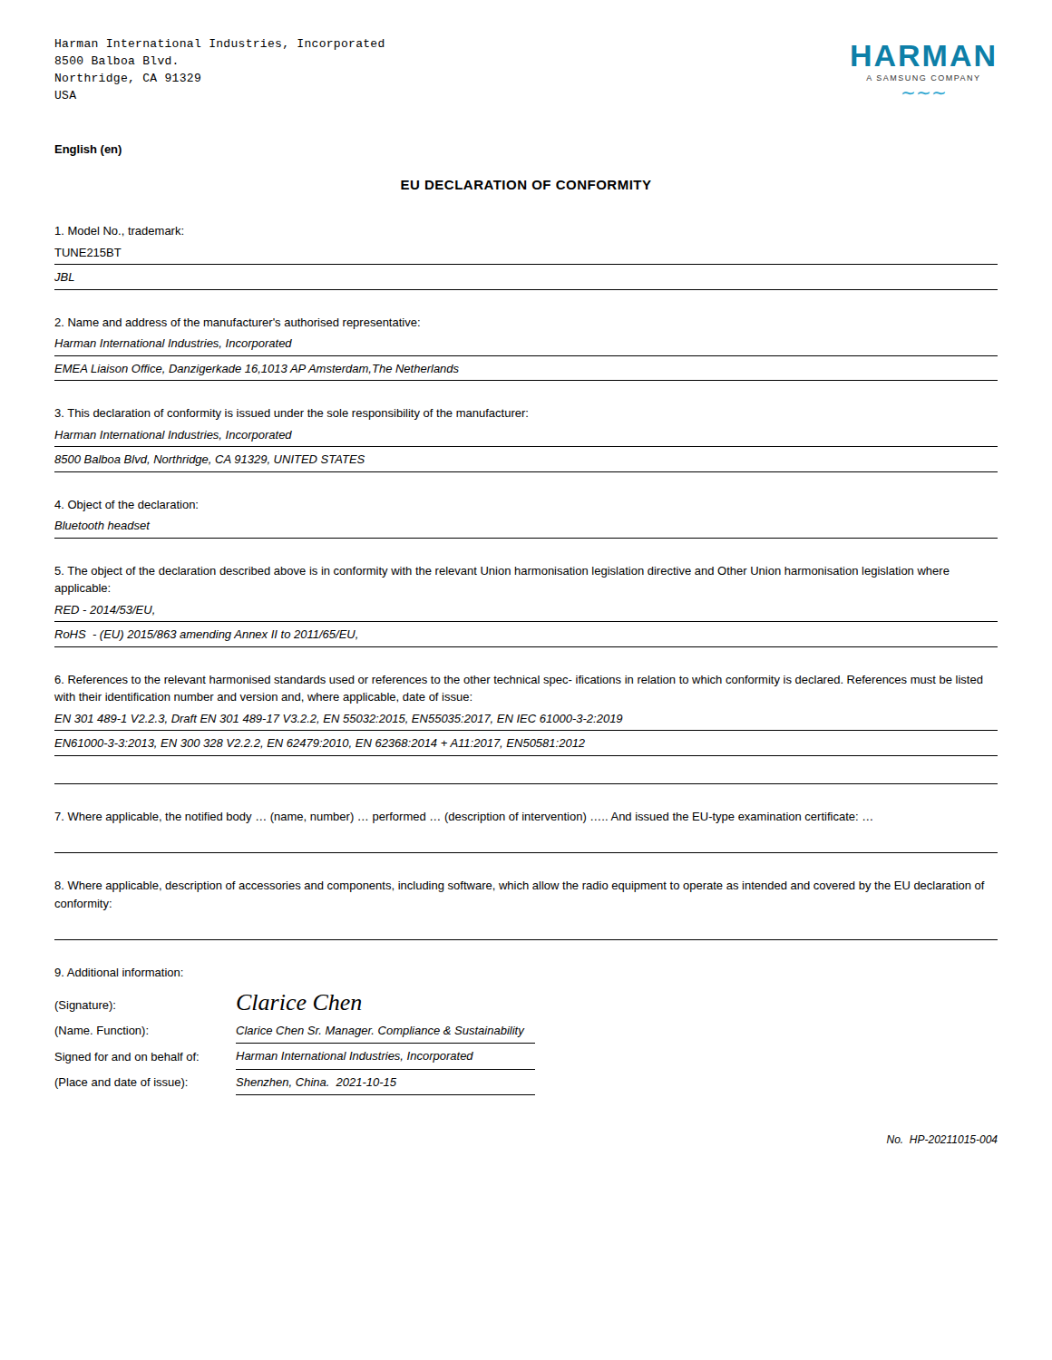Harman International Industries, Incorporated
8500 Balboa Blvd.
Northridge, CA 91329
USA
HARMAN
A SAMSUNG COMPANY
∼∼∼
English (en)
EU DECLARATION OF CONFORMITY
1. Model No., trademark:
TUNE215BT
JBL
2. Name and address of the manufacturer's authorised representative:
Harman International Industries, Incorporated
EMEA Liaison Office, Danzigerkade 16,1013 AP Amsterdam,The Netherlands
3. This declaration of conformity is issued under the sole responsibility of the manufacturer:
Harman International Industries, Incorporated
8500 Balboa Blvd, Northridge, CA 91329, UNITED STATES
4. Object of the declaration:
Bluetooth headset
5. The object of the declaration described above is in conformity with the relevant Union harmonisation legislation directive and Other Union harmonisation legislation where applicable:
RED - 2014/53/EU,
RoHS - (EU) 2015/863 amending Annex II to 2011/65/EU,
6. References to the relevant harmonised standards used or references to the other technical spec- ifications in relation to which conformity is declared. References must be listed with their identification number and version and, where applicable, date of issue:
EN 301 489-1 V2.2.3, Draft EN 301 489-17 V3.2.2, EN 55032:2015, EN55035:2017, EN IEC 61000-3-2:2019
EN61000-3-3:2013, EN 300 328 V2.2.2, EN 62479:2010, EN 62368:2014 + A11:2017, EN50581:2012
7. Where applicable, the notified body … (name, number) … performed … (description of intervention) ….. And issued the EU-type examination certificate: …
8. Where applicable, description of accessories and components, including software, which allow the radio equipment to operate as intended and covered by the EU declaration of conformity:
9. Additional information:
| (Signature): | Clarice Chen | |
| (Name. Function): | Clarice Chen Sr. Manager. Compliance & Sustainability | |
| Signed for and on behalf of: | Harman International Industries, Incorporated | |
| (Place and date of issue): | Shenzhen, China. 2021-10-15 | |
No. HP-20211015-004